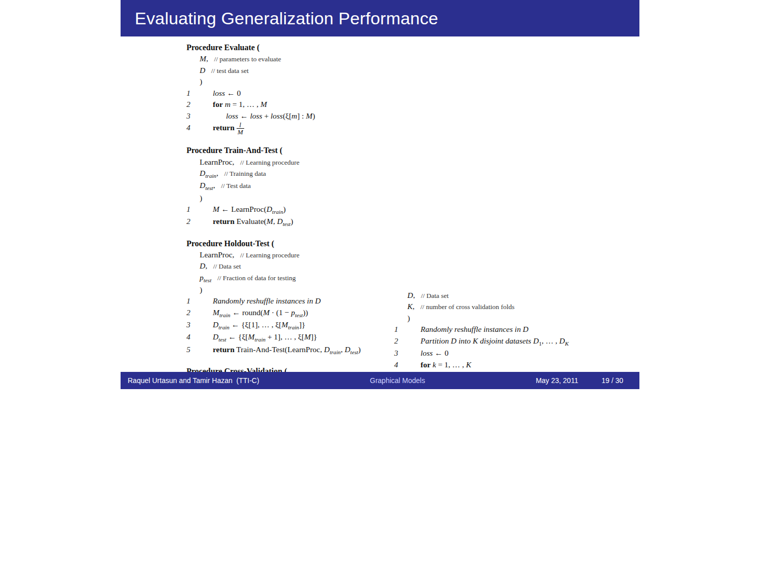Evaluating Generalization Performance
Procedure Evaluate (
M, // parameters to evaluate
D // test data set
)
1 loss ← 0
2 for m = 1, … , M
3 loss ← loss + loss(ξ[m] : M)
4 return lM
Procedure Train-And-Test (
LearnProc, // Learning procedure
Dtrain, // Training data
Dtest, // Test data
)
1 M ← LearnProc(Dtrain)
2 return Evaluate(M, Dtest)
Procedure Holdout-Test (
LearnProc, // Learning procedure
D, // Data set
ptest // Fraction of data for testing
)
1 Randomly reshuffle instances in D
2 Mtrain ← round(M · (1 − ptest))
3 Dtrain ← {ξ[1], … , ξ[Mtrain]}
4 Dtest ← {ξ[Mtrain + 1], … , ξ[M]}
5 return Train-And-Test(LearnProc, Dtrain, Dtest)
Procedure Cross-Validation (
LearnProc, // Learning procedure
D, // Data set
K, // number of cross validation folds
)
1 Randomly reshuffle instances in D
2 Partition D into K disjoint datasets D1, … , DK
3 loss ← 0
4 for k = 1, … , K
5 D−k ← D − Dk
6 loss ← loss + Train-And-Test(LearnProc, D−k, Dk)
7 return lK
Raquel Urtasun and Tamir Hazan (TTI-C)
Graphical Models
May 23, 2011 19 / 30